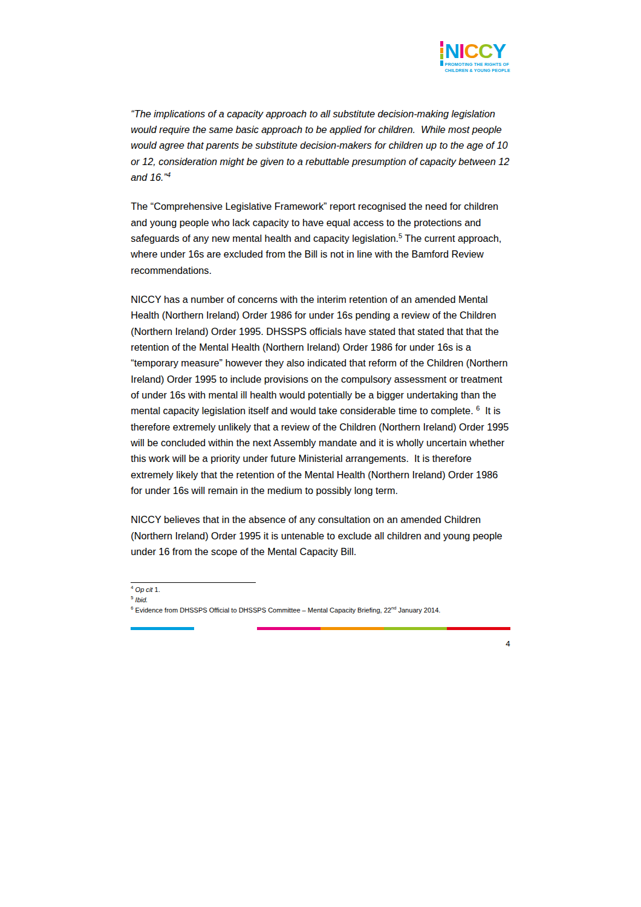NICCY
PROMOTING THE RIGHTS OF
CHILDREN & YOUNG PEOPLE
“The implications of a capacity approach to all substitute decision-making legislation would require the same basic approach to be applied for children. While most people would agree that parents be substitute decision-makers for children up to the age of 10 or 12, consideration might be given to a rebuttable presumption of capacity between 12 and 16.”4
The “Comprehensive Legislative Framework” report recognised the need for children and young people who lack capacity to have equal access to the protections and safeguards of any new mental health and capacity legislation.5 The current approach, where under 16s are excluded from the Bill is not in line with the Bamford Review recommendations.
NICCY has a number of concerns with the interim retention of an amended Mental Health (Northern Ireland) Order 1986 for under 16s pending a review of the Children (Northern Ireland) Order 1995. DHSSPS officials have stated that stated that that the retention of the Mental Health (Northern Ireland) Order 1986 for under 16s is a “temporary measure” however they also indicated that reform of the Children (Northern Ireland) Order 1995 to include provisions on the compulsory assessment or treatment of under 16s with mental ill health would potentially be a bigger undertaking than the mental capacity legislation itself and would take considerable time to complete. 6 It is therefore extremely unlikely that a review of the Children (Northern Ireland) Order 1995 will be concluded within the next Assembly mandate and it is wholly uncertain whether this work will be a priority under future Ministerial arrangements. It is therefore extremely likely that the retention of the Mental Health (Northern Ireland) Order 1986 for under 16s will remain in the medium to possibly long term.
NICCY believes that in the absence of any consultation on an amended Children (Northern Ireland) Order 1995 it is untenable to exclude all children and young people under 16 from the scope of the Mental Capacity Bill.
4 Op cit 1.
5 Ibid.
6 Evidence from DHSSPS Official to DHSSPS Committee – Mental Capacity Briefing, 22nd January 2014.
4